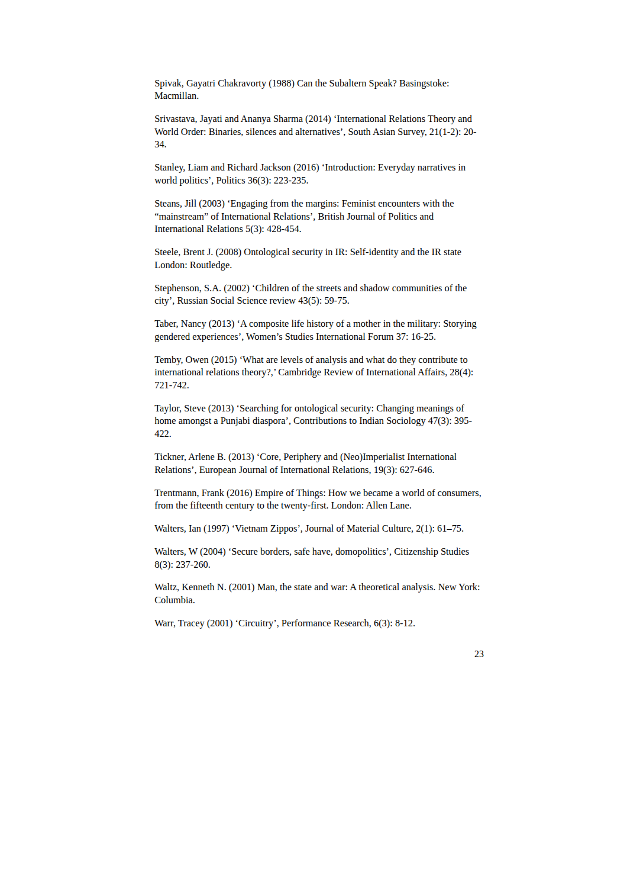Spivak, Gayatri Chakravorty (1988) Can the Subaltern Speak? Basingstoke: Macmillan.
Srivastava, Jayati and Ananya Sharma (2014) ‘International Relations Theory and World Order: Binaries, silences and alternatives’, South Asian Survey, 21(1-2): 20-34.
Stanley, Liam and Richard Jackson (2016) ‘Introduction: Everyday narratives in world politics’, Politics 36(3): 223-235.
Steans, Jill (2003) ‘Engaging from the margins: Feminist encounters with the “mainstream” of International Relations’, British Journal of Politics and International Relations 5(3): 428-454.
Steele, Brent J. (2008) Ontological security in IR: Self-identity and the IR state London: Routledge.
Stephenson, S.A. (2002) ‘Children of the streets and shadow communities of the city’, Russian Social Science review 43(5): 59-75.
Taber, Nancy (2013) ‘A composite life history of a mother in the military: Storying gendered experiences’, Women’s Studies International Forum 37: 16-25.
Temby, Owen (2015) ‘What are levels of analysis and what do they contribute to international relations theory?,’ Cambridge Review of International Affairs, 28(4): 721-742.
Taylor, Steve (2013) ‘Searching for ontological security: Changing meanings of home amongst a Punjabi diaspora’, Contributions to Indian Sociology 47(3): 395-422.
Tickner, Arlene B. (2013) ‘Core, Periphery and (Neo)Imperialist International Relations’, European Journal of International Relations, 19(3): 627-646.
Trentmann, Frank (2016) Empire of Things: How we became a world of consumers, from the fifteenth century to the twenty-first. London: Allen Lane.
Walters, Ian (1997) ‘Vietnam Zippos’, Journal of Material Culture, 2(1): 61–75.
Walters, W (2004) ‘Secure borders, safe have, domopolitics’, Citizenship Studies 8(3): 237-260.
Waltz, Kenneth N. (2001) Man, the state and war: A theoretical analysis. New York: Columbia.
Warr, Tracey (2001) ‘Circuitry’, Performance Research, 6(3): 8-12.
23